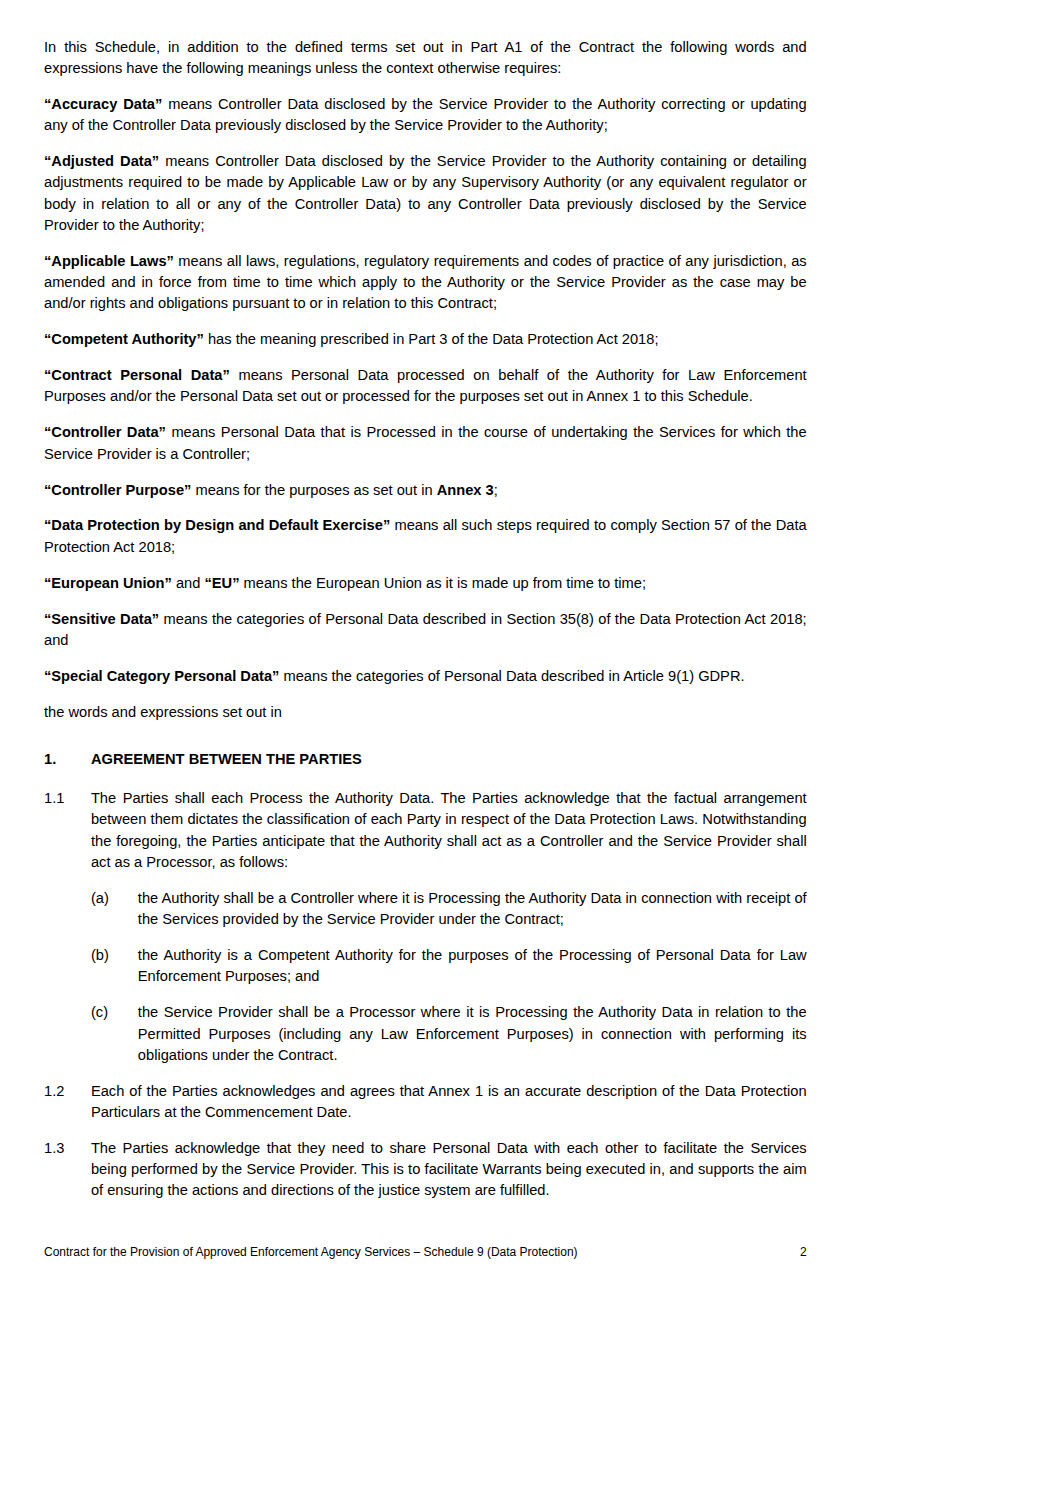In this Schedule, in addition to the defined terms set out in Part A1 of the Contract the following words and expressions have the following meanings unless the context otherwise requires:
“Accuracy Data” means Controller Data disclosed by the Service Provider to the Authority correcting or updating any of the Controller Data previously disclosed by the Service Provider to the Authority;
“Adjusted Data” means Controller Data disclosed by the Service Provider to the Authority containing or detailing adjustments required to be made by Applicable Law or by any Supervisory Authority (or any equivalent regulator or body in relation to all or any of the Controller Data) to any Controller Data previously disclosed by the Service Provider to the Authority;
“Applicable Laws” means all laws, regulations, regulatory requirements and codes of practice of any jurisdiction, as amended and in force from time to time which apply to the Authority or the Service Provider as the case may be and/or rights and obligations pursuant to or in relation to this Contract;
“Competent Authority” has the meaning prescribed in Part 3 of the Data Protection Act 2018;
“Contract Personal Data” means Personal Data processed on behalf of the Authority for Law Enforcement Purposes and/or the Personal Data set out or processed for the purposes set out in Annex 1 to this Schedule.
“Controller Data” means Personal Data that is Processed in the course of undertaking the Services for which the Service Provider is a Controller;
“Controller Purpose” means for the purposes as set out in Annex 3;
“Data Protection by Design and Default Exercise” means all such steps required to comply Section 57 of the Data Protection Act 2018;
“European Union” and “EU” means the European Union as it is made up from time to time;
“Sensitive Data” means the categories of Personal Data described in Section 35(8) of the Data Protection Act 2018; and
“Special Category Personal Data” means the categories of Personal Data described in Article 9(1) GDPR.
the words and expressions set out in
1.
AGREEMENT BETWEEN THE PARTIES
1.1
The Parties shall each Process the Authority Data. The Parties acknowledge that the factual arrangement between them dictates the classification of each Party in respect of the Data Protection Laws. Notwithstanding the foregoing, the Parties anticipate that the Authority shall act as a Controller and the Service Provider shall act as a Processor, as follows:
(a)
the Authority shall be a Controller where it is Processing the Authority Data in connection with receipt of the Services provided by the Service Provider under the Contract;
(b)
the Authority is a Competent Authority for the purposes of the Processing of Personal Data for Law Enforcement Purposes; and
(c)
the Service Provider shall be a Processor where it is Processing the Authority Data in relation to the Permitted Purposes (including any Law Enforcement Purposes) in connection with performing its obligations under the Contract.
1.2
Each of the Parties acknowledges and agrees that Annex 1 is an accurate description of the Data Protection Particulars at the Commencement Date.
1.3
The Parties acknowledge that they need to share Personal Data with each other to facilitate the Services being performed by the Service Provider. This is to facilitate Warrants being executed in, and supports the aim of ensuring the actions and directions of the justice system are fulfilled.
Contract for the Provision of Approved Enforcement Agency Services – Schedule 9 (Data Protection) 2